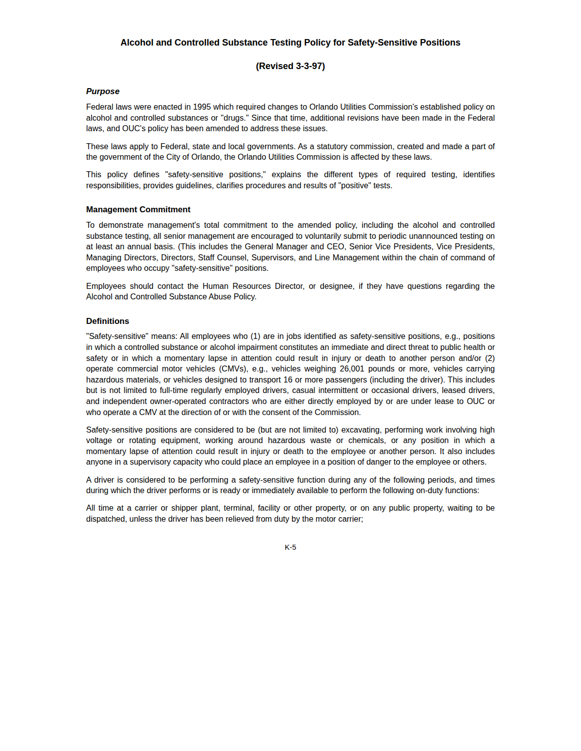Alcohol and Controlled Substance Testing Policy for Safety-Sensitive Positions (Revised 3-3-97)
Purpose
Federal laws were enacted in 1995 which required changes to Orlando Utilities Commission's established policy on alcohol and controlled substances or "drugs." Since that time, additional revisions have been made in the Federal laws, and OUC's policy has been amended to address these issues.
These laws apply to Federal, state and local governments. As a statutory commission, created and made a part of the government of the City of Orlando, the Orlando Utilities Commission is affected by these laws.
This policy defines "safety-sensitive positions," explains the different types of required testing, identifies responsibilities, provides guidelines, clarifies procedures and results of "positive" tests.
Management Commitment
To demonstrate management's total commitment to the amended policy, including the alcohol and controlled substance testing, all senior management are encouraged to voluntarily submit to periodic unannounced testing on at least an annual basis. (This includes the General Manager and CEO, Senior Vice Presidents, Vice Presidents, Managing Directors, Directors, Staff Counsel, Supervisors, and Line Management within the chain of command of employees who occupy "safety-sensitive" positions.
Employees should contact the Human Resources Director, or designee, if they have questions regarding the Alcohol and Controlled Substance Abuse Policy.
Definitions
"Safety-sensitive" means: All employees who (1) are in jobs identified as safety-sensitive positions, e.g., positions in which a controlled substance or alcohol impairment constitutes an immediate and direct threat to public health or safety or in which a momentary lapse in attention could result in injury or death to another person and/or (2) operate commercial motor vehicles (CMVs), e.g., vehicles weighing 26,001 pounds or more, vehicles carrying hazardous materials, or vehicles designed to transport 16 or more passengers (including the driver). This includes but is not limited to full-time regularly employed drivers, casual intermittent or occasional drivers, leased drivers, and independent owner-operated contractors who are either directly employed by or are under lease to OUC or who operate a CMV at the direction of or with the consent of the Commission.
Safety-sensitive positions are considered to be (but are not limited to) excavating, performing work involving high voltage or rotating equipment, working around hazardous waste or chemicals, or any position in which a momentary lapse of attention could result in injury or death to the employee or another person. It also includes anyone in a supervisory capacity who could place an employee in a position of danger to the employee or others.
A driver is considered to be performing a safety-sensitive function during any of the following periods, and times during which the driver performs or is ready or immediately available to perform the following on-duty functions:
All time at a carrier or shipper plant, terminal, facility or other property, or on any public property, waiting to be dispatched, unless the driver has been relieved from duty by the motor carrier;
K-5